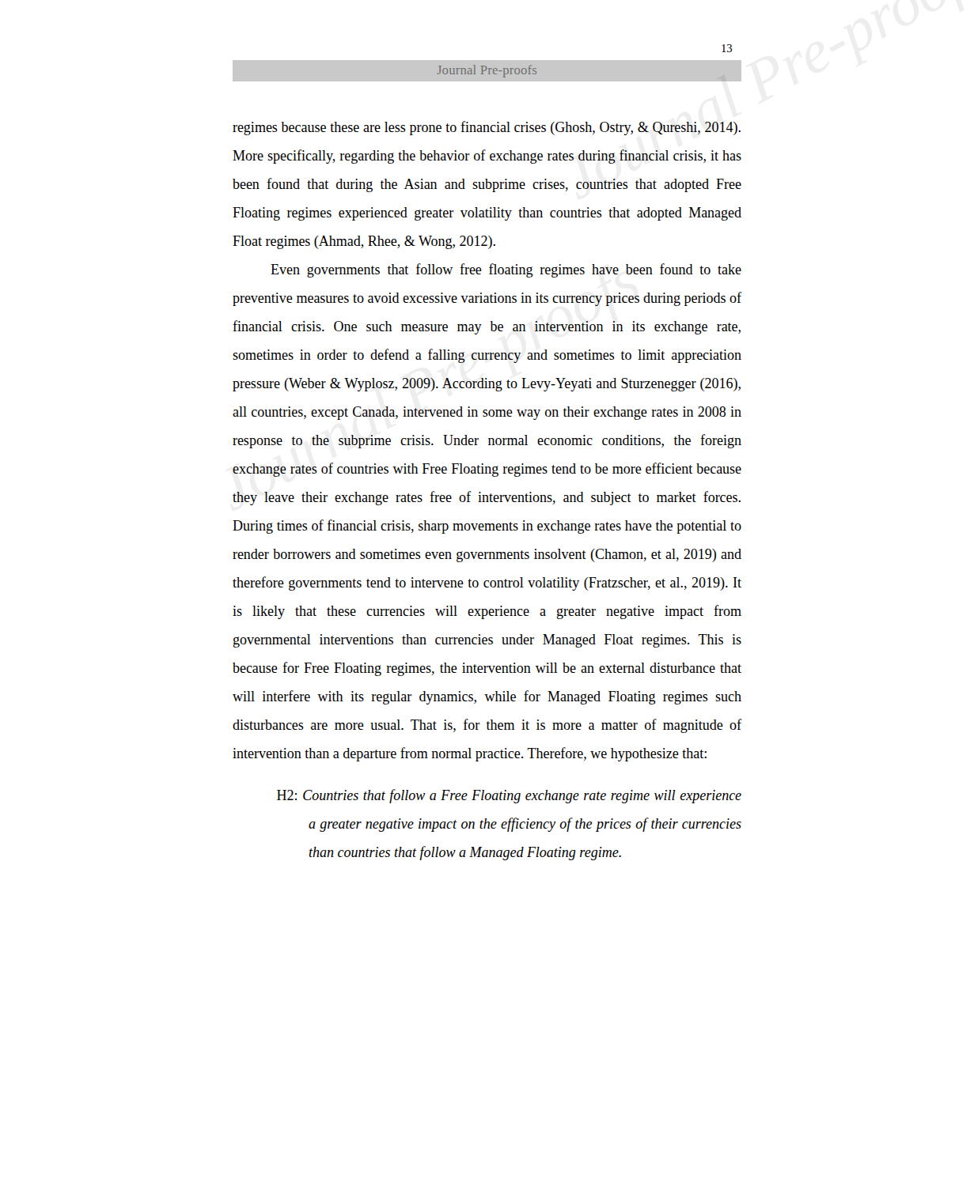13
Journal Pre-proofs
Journal Pre-proofs
Journal Pre-proofs
regimes because these are less prone to financial crises (Ghosh, Ostry, & Qureshi, 2014). More specifically, regarding the behavior of exchange rates during financial crisis, it has been found that during the Asian and subprime crises, countries that adopted Free Floating regimes experienced greater volatility than countries that adopted Managed Float regimes (Ahmad, Rhee, & Wong, 2012).
Even governments that follow free floating regimes have been found to take preventive measures to avoid excessive variations in its currency prices during periods of financial crisis. One such measure may be an intervention in its exchange rate, sometimes in order to defend a falling currency and sometimes to limit appreciation pressure (Weber & Wyplosz, 2009). According to Levy-Yeyati and Sturzenegger (2016), all countries, except Canada, intervened in some way on their exchange rates in 2008 in response to the subprime crisis. Under normal economic conditions, the foreign exchange rates of countries with Free Floating regimes tend to be more efficient because they leave their exchange rates free of interventions, and subject to market forces. During times of financial crisis, sharp movements in exchange rates have the potential to render borrowers and sometimes even governments insolvent (Chamon, et al, 2019) and therefore governments tend to intervene to control volatility (Fratzscher, et al., 2019). It is likely that these currencies will experience a greater negative impact from governmental interventions than currencies under Managed Float regimes. This is because for Free Floating regimes, the intervention will be an external disturbance that will interfere with its regular dynamics, while for Managed Floating regimes such disturbances are more usual. That is, for them it is more a matter of magnitude of intervention than a departure from normal practice. Therefore, we hypothesize that:
H2: Countries that follow a Free Floating exchange rate regime will experience a greater negative impact on the efficiency of the prices of their currencies than countries that follow a Managed Floating regime.